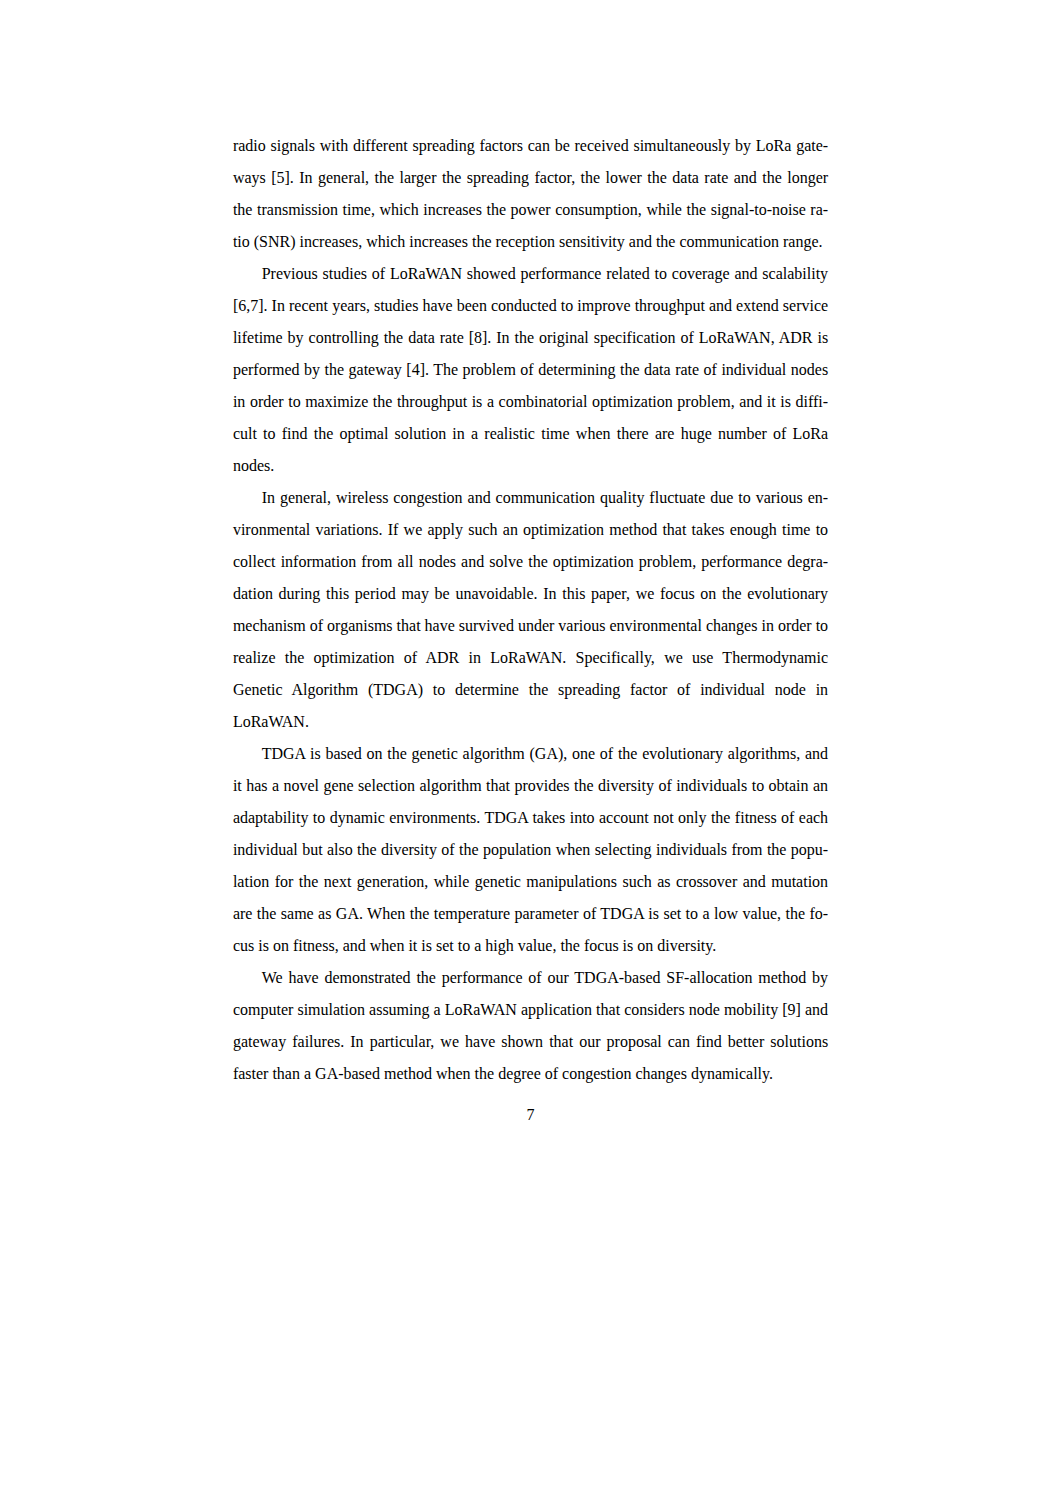radio signals with different spreading factors can be received simultaneously by LoRa gateways [5]. In general, the larger the spreading factor, the lower the data rate and the longer the transmission time, which increases the power consumption, while the signal-to-noise ratio (SNR) increases, which increases the reception sensitivity and the communication range.
Previous studies of LoRaWAN showed performance related to coverage and scalability [6,7]. In recent years, studies have been conducted to improve throughput and extend service lifetime by controlling the data rate [8]. In the original specification of LoRaWAN, ADR is performed by the gateway [4]. The problem of determining the data rate of individual nodes in order to maximize the throughput is a combinatorial optimization problem, and it is difficult to find the optimal solution in a realistic time when there are huge number of LoRa nodes.
In general, wireless congestion and communication quality fluctuate due to various environmental variations. If we apply such an optimization method that takes enough time to collect information from all nodes and solve the optimization problem, performance degradation during this period may be unavoidable. In this paper, we focus on the evolutionary mechanism of organisms that have survived under various environmental changes in order to realize the optimization of ADR in LoRaWAN. Specifically, we use Thermodynamic Genetic Algorithm (TDGA) to determine the spreading factor of individual node in LoRaWAN.
TDGA is based on the genetic algorithm (GA), one of the evolutionary algorithms, and it has a novel gene selection algorithm that provides the diversity of individuals to obtain an adaptability to dynamic environments. TDGA takes into account not only the fitness of each individual but also the diversity of the population when selecting individuals from the population for the next generation, while genetic manipulations such as crossover and mutation are the same as GA. When the temperature parameter of TDGA is set to a low value, the focus is on fitness, and when it is set to a high value, the focus is on diversity.
We have demonstrated the performance of our TDGA-based SF-allocation method by computer simulation assuming a LoRaWAN application that considers node mobility [9] and gateway failures. In particular, we have shown that our proposal can find better solutions faster than a GA-based method when the degree of congestion changes dynamically.
7